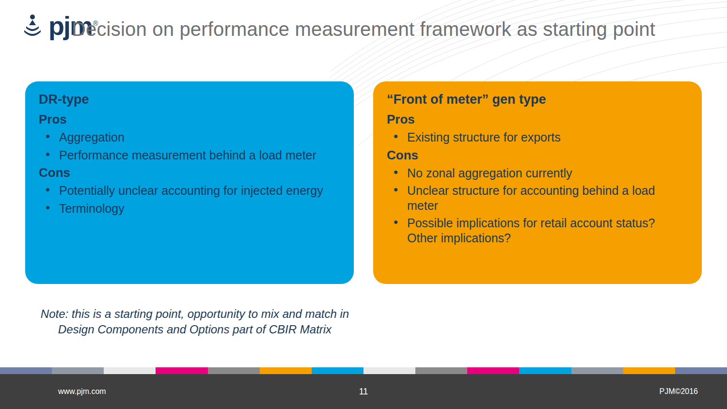pjm®
Decision on performance measurement framework as starting point
DR-type
Pros
Aggregation
Performance measurement behind a load meter
Cons
Potentially unclear accounting for injected energy
Terminology
“Front of meter” gen type
Pros
Existing structure for exports
Cons
No zonal aggregation currently
Unclear structure for accounting behind a load meter
Possible implications for retail account status? Other implications?
Note: this is a starting point, opportunity to mix and match in Design Components and Options part of CBIR Matrix
www.pjm.com
11
PJM©2016